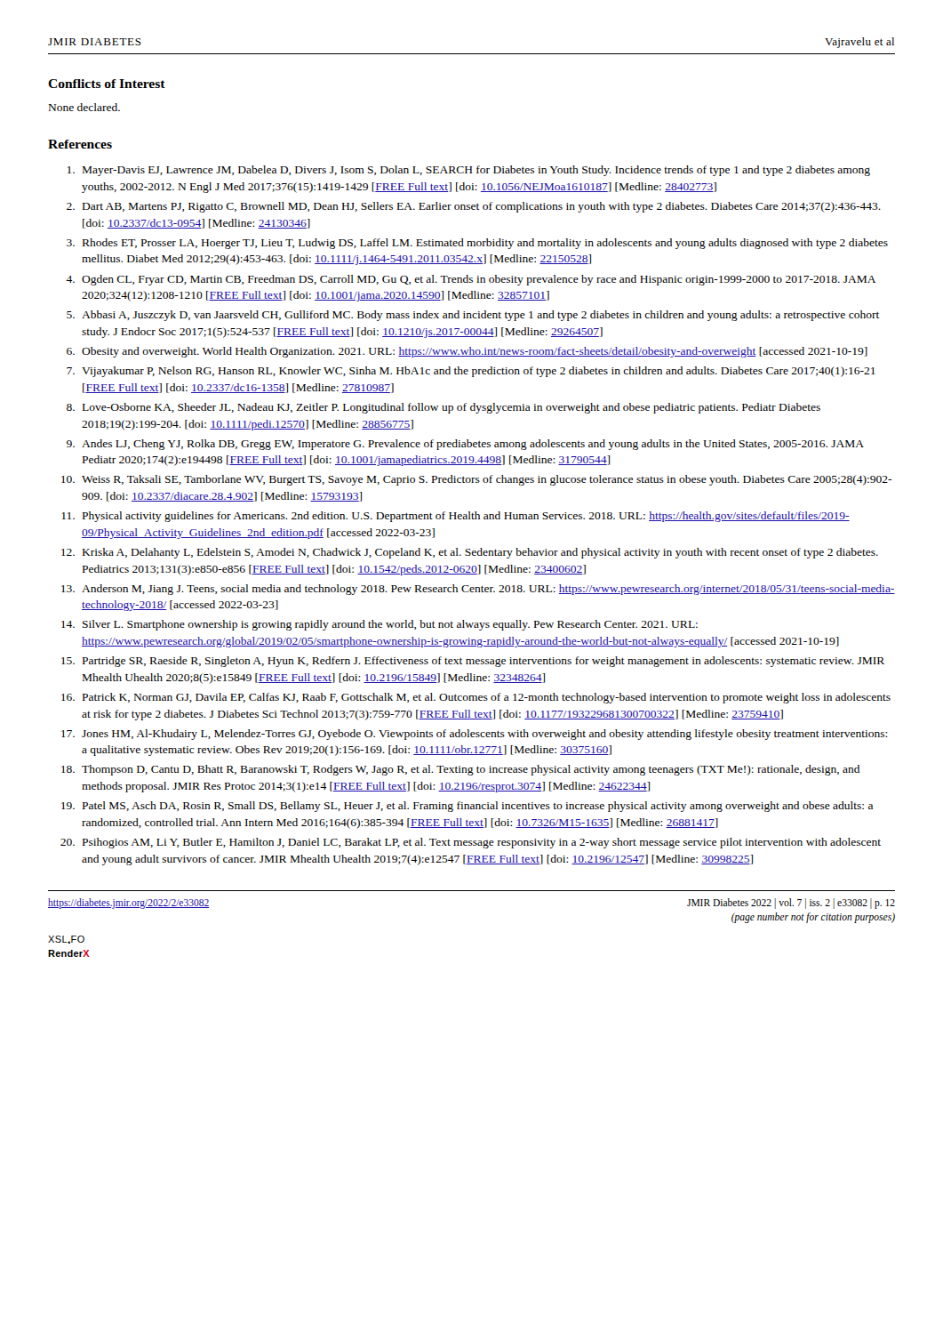JMIR DIABETES Vajravelu et al
Conflicts of Interest
None declared.
References
Mayer-Davis EJ, Lawrence JM, Dabelea D, Divers J, Isom S, Dolan L, SEARCH for Diabetes in Youth Study. Incidence trends of type 1 and type 2 diabetes among youths, 2002-2012. N Engl J Med 2017;376(15):1419-1429 [FREE Full text] [doi: 10.1056/NEJMoa1610187] [Medline: 28402773]
Dart AB, Martens PJ, Rigatto C, Brownell MD, Dean HJ, Sellers EA. Earlier onset of complications in youth with type 2 diabetes. Diabetes Care 2014;37(2):436-443. [doi: 10.2337/dc13-0954] [Medline: 24130346]
Rhodes ET, Prosser LA, Hoerger TJ, Lieu T, Ludwig DS, Laffel LM. Estimated morbidity and mortality in adolescents and young adults diagnosed with type 2 diabetes mellitus. Diabet Med 2012;29(4):453-463. [doi: 10.1111/j.1464-5491.2011.03542.x] [Medline: 22150528]
Ogden CL, Fryar CD, Martin CB, Freedman DS, Carroll MD, Gu Q, et al. Trends in obesity prevalence by race and Hispanic origin-1999-2000 to 2017-2018. JAMA 2020;324(12):1208-1210 [FREE Full text] [doi: 10.1001/jama.2020.14590] [Medline: 32857101]
Abbasi A, Juszczyk D, van Jaarsveld CH, Gulliford MC. Body mass index and incident type 1 and type 2 diabetes in children and young adults: a retrospective cohort study. J Endocr Soc 2017;1(5):524-537 [FREE Full text] [doi: 10.1210/js.2017-00044] [Medline: 29264507]
Obesity and overweight. World Health Organization. 2021. URL: https://www.who.int/news-room/fact-sheets/detail/obesity-and-overweight [accessed 2021-10-19]
Vijayakumar P, Nelson RG, Hanson RL, Knowler WC, Sinha M. HbA1c and the prediction of type 2 diabetes in children and adults. Diabetes Care 2017;40(1):16-21 [FREE Full text] [doi: 10.2337/dc16-1358] [Medline: 27810987]
Love-Osborne KA, Sheeder JL, Nadeau KJ, Zeitler P. Longitudinal follow up of dysglycemia in overweight and obese pediatric patients. Pediatr Diabetes 2018;19(2):199-204. [doi: 10.1111/pedi.12570] [Medline: 28856775]
Andes LJ, Cheng YJ, Rolka DB, Gregg EW, Imperatore G. Prevalence of prediabetes among adolescents and young adults in the United States, 2005-2016. JAMA Pediatr 2020;174(2):e194498 [FREE Full text] [doi: 10.1001/jamapediatrics.2019.4498] [Medline: 31790544]
Weiss R, Taksali SE, Tamborlane WV, Burgert TS, Savoye M, Caprio S. Predictors of changes in glucose tolerance status in obese youth. Diabetes Care 2005;28(4):902-909. [doi: 10.2337/diacare.28.4.902] [Medline: 15793193]
Physical activity guidelines for Americans. 2nd edition. U.S. Department of Health and Human Services. 2018. URL: https://health.gov/sites/default/files/2019-09/Physical_Activity_Guidelines_2nd_edition.pdf [accessed 2022-03-23]
Kriska A, Delahanty L, Edelstein S, Amodei N, Chadwick J, Copeland K, et al. Sedentary behavior and physical activity in youth with recent onset of type 2 diabetes. Pediatrics 2013;131(3):e850-e856 [FREE Full text] [doi: 10.1542/peds.2012-0620] [Medline: 23400602]
Anderson M, Jiang J. Teens, social media and technology 2018. Pew Research Center. 2018. URL: https://www.pewresearch.org/internet/2018/05/31/teens-social-media-technology-2018/ [accessed 2022-03-23]
Silver L. Smartphone ownership is growing rapidly around the world, but not always equally. Pew Research Center. 2021. URL: https://www.pewresearch.org/global/2019/02/05/smartphone-ownership-is-growing-rapidly-around-the-world-but-not-always-equally/ [accessed 2021-10-19]
Partridge SR, Raeside R, Singleton A, Hyun K, Redfern J. Effectiveness of text message interventions for weight management in adolescents: systematic review. JMIR Mhealth Uhealth 2020;8(5):e15849 [FREE Full text] [doi: 10.2196/15849] [Medline: 32348264]
Patrick K, Norman GJ, Davila EP, Calfas KJ, Raab F, Gottschalk M, et al. Outcomes of a 12-month technology-based intervention to promote weight loss in adolescents at risk for type 2 diabetes. J Diabetes Sci Technol 2013;7(3):759-770 [FREE Full text] [doi: 10.1177/193229681300700322] [Medline: 23759410]
Jones HM, Al-Khudairy L, Melendez-Torres GJ, Oyebode O. Viewpoints of adolescents with overweight and obesity attending lifestyle obesity treatment interventions: a qualitative systematic review. Obes Rev 2019;20(1):156-169. [doi: 10.1111/obr.12771] [Medline: 30375160]
Thompson D, Cantu D, Bhatt R, Baranowski T, Rodgers W, Jago R, et al. Texting to increase physical activity among teenagers (TXT Me!): rationale, design, and methods proposal. JMIR Res Protoc 2014;3(1):e14 [FREE Full text] [doi: 10.2196/resprot.3074] [Medline: 24622344]
Patel MS, Asch DA, Rosin R, Small DS, Bellamy SL, Heuer J, et al. Framing financial incentives to increase physical activity among overweight and obese adults: a randomized, controlled trial. Ann Intern Med 2016;164(6):385-394 [FREE Full text] [doi: 10.7326/M15-1635] [Medline: 26881417]
Psihogios AM, Li Y, Butler E, Hamilton J, Daniel LC, Barakat LP, et al. Text message responsivity in a 2-way short message service pilot intervention with adolescent and young adult survivors of cancer. JMIR Mhealth Uhealth 2019;7(4):e12547 [FREE Full text] [doi: 10.2196/12547] [Medline: 30998225]
https://diabetes.jmir.org/2022/2/e33082
JMIR Diabetes 2022 | vol. 7 | iss. 2 | e33082 | p. 12
(page number not for citation purposes)
XSL•FO
RenderX